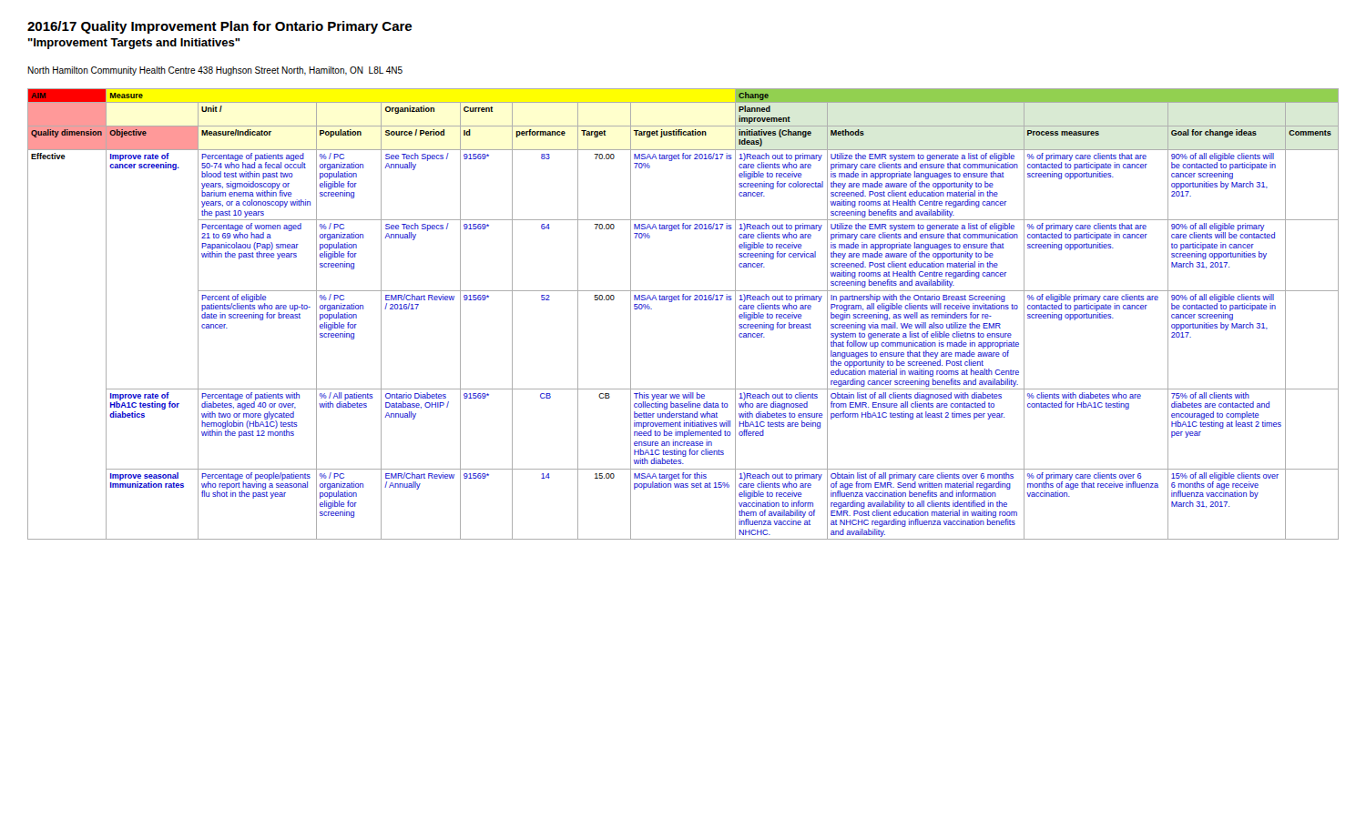2016/17 Quality Improvement Plan for Ontario Primary Care
"Improvement Targets and Initiatives"
North Hamilton Community Health Centre 438 Hughson Street North, Hamilton, ON L8L 4N5
| AIM | Measure | Change |
| --- | --- | --- |
| | | Unit / | | Organization | Current | | | | Planned improvement | | | | |
| Quality dimension | Objective | Measure/Indicator | Population | Source / Period | Id | performance | Target | Target justification | initiatives (Change Ideas) | Methods | Process measures | Goal for change ideas | Comments |
| Effective | Improve rate of cancer screening. | Percentage of patients aged 50-74 who had a fecal occult blood test within past two years, sigmoidoscopy or barium enema within five years, or a colonoscopy within the past 10 years | % / PC organization population eligible for screening | See Tech Specs / Annually | 91569* | 83 | 70.00 | MSAA target for 2016/17 is 70% | 1)Reach out to primary care clients who are eligible to receive screening for colorectal cancer. | Utilize the EMR system to generate a list of eligible primary care clients and ensure that communication is made in appropriate languages to ensure that they are made aware of the opportunity to be screened. Post client education material in the waiting rooms at Health Centre regarding cancer screening benefits and availability. | % of primary care clients that are contacted to participate in cancer screening opportunities. | 90% of all eligible clients will be contacted to participate in cancer screening opportunities by March 31, 2017. | |
| Percentage of women aged 21 to 69 who had a Papanicolaou (Pap) smear within the past three years | % / PC organization population eligible for screening | See Tech Specs / Annually | 91569* | 64 | 70.00 | MSAA target for 2016/17 is 70% | 1)Reach out to primary care clients who are eligible to receive screening for cervical cancer. | Utilize the EMR system to generate a list of eligible primary care clients and ensure that communication is made in appropriate languages to ensure that they are made aware of the opportunity to be screened. Post client education material in the waiting rooms at Health Centre regarding cancer screening benefits and availability. | % of primary care clients that are contacted to participate in cancer screening opportunities. | 90% of all eligible primary care clients will be contacted to participate in cancer screening opportunities by March 31, 2017. | |
| Percent of eligible patients/clients who are up-to-date in screening for breast cancer. | % / PC organization population eligible for screening | EMR/Chart Review / 2016/17 | 91569* | 52 | 50.00 | MSAA target for 2016/17 is 50%. | 1)Reach out to primary care clients who are eligible to receive screening for breast cancer. | In partnership with the Ontario Breast Screening Program, all eligible clients will receive invitations to begin screening, as well as reminders for re-screening via mail. We will also utilize the EMR system to generate a list of elible clietns to ensure that follow up communication is made in appropriate languages to ensure that they are made aware of the opportunity to be screened. Post client education material in waiting rooms at health Centre regarding cancer screening benefits and availability. | % of eligible primary care clients are contacted to participate in cancer screening opportunities. | 90% of all eligible clients will be contacted to participate in cancer screening opportunities by March 31, 2017. | |
| Improve rate of HbA1C testing for diabetics | Percentage of patients with diabetes, aged 40 or over, with two or more glycated hemoglobin (HbA1C) tests within the past 12 months | % / All patients with diabetes | Ontario Diabetes Database, OHIP / Annually | 91569* | CB | CB | This year we will be collecting baseline data to better understand what improvement initiatives will need to be implemented to ensure an increase in HbA1C testing for clients with diabetes. | 1)Reach out to clients who are diagnosed with diabetes to ensure HbA1C tests are being offered | Obtain list of all clients diagnosed with diabetes from EMR. Ensure all clients are contacted to perform HbA1C testing at least 2 times per year. | % clients with diabetes who are contacted for HbA1C testing | 75% of all clients with diabetes are contacted and encouraged to complete HbA1C testing at least 2 times per year | |
| Improve seasonal Immunization rates | Percentage of people/patients who report having a seasonal flu shot in the past year | % / PC organization population eligible for screening | EMR/Chart Review / Annually | 91569* | 14 | 15.00 | MSAA target for this population was set at 15% | 1)Reach out to primary care clients who are eligible to receive vaccination to inform them of availability of influenza vaccine at NHCHC. | Obtain list of all primary care clients over 6 months of age from EMR. Send written material regarding influenza vaccination benefits and information regarding availability to all clients identified in the EMR. Post client education material in waiting room at NHCHC regarding influenza vaccination benefits and availability. | % of primary care clients over 6 months of age that receive influenza vaccination. | 15% of all eligible clients over 6 months of age receive influenza vaccination by March 31, 2017. | |